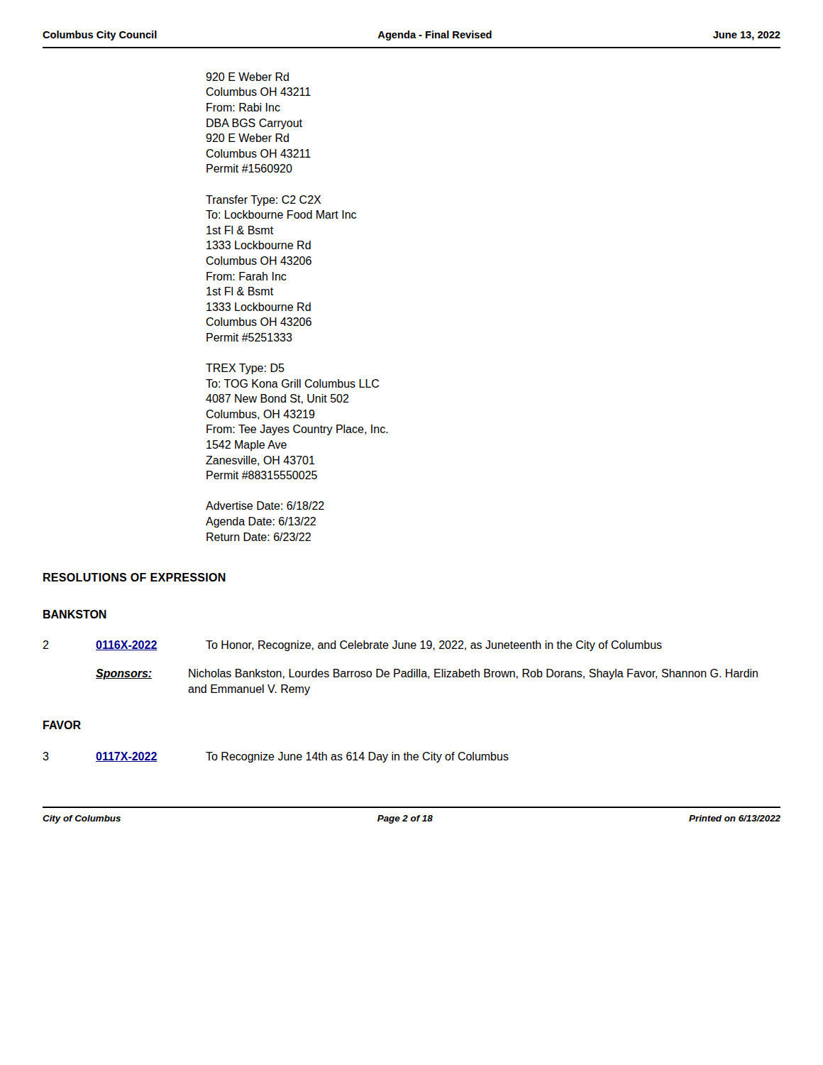Columbus City Council
Agenda - Final Revised
June 13, 2022
920 E Weber Rd
Columbus OH 43211
From: Rabi Inc
DBA BGS Carryout
920 E Weber Rd
Columbus OH 43211
Permit #1560920
Transfer Type: C2 C2X
To: Lockbourne Food Mart Inc
1st Fl & Bsmt
1333 Lockbourne Rd
Columbus OH 43206
From: Farah Inc
1st Fl & Bsmt
1333 Lockbourne Rd
Columbus OH 43206
Permit #5251333
TREX Type: D5
To: TOG Kona Grill Columbus LLC
4087 New Bond St, Unit 502
Columbus, OH 43219
From: Tee Jayes Country Place, Inc.
1542 Maple Ave
Zanesville, OH 43701
Permit #88315550025
Advertise Date: 6/18/22
Agenda Date: 6/13/22
Return Date: 6/23/22
RESOLUTIONS OF EXPRESSION
BANKSTON
| 2 | 0116X-2022 | To Honor, Recognize, and Celebrate June 19, 2022, as Juneteenth in the City of Columbus |
| | Sponsors: | Nicholas Bankston, Lourdes Barroso De Padilla, Elizabeth Brown, Rob Dorans, Shayla Favor, Shannon G. Hardin and Emmanuel V. Remy |
FAVOR
| 3 | 0117X-2022 | To Recognize June 14th as 614 Day in the City of Columbus |
City of Columbus
Page 2 of 18
Printed on 6/13/2022